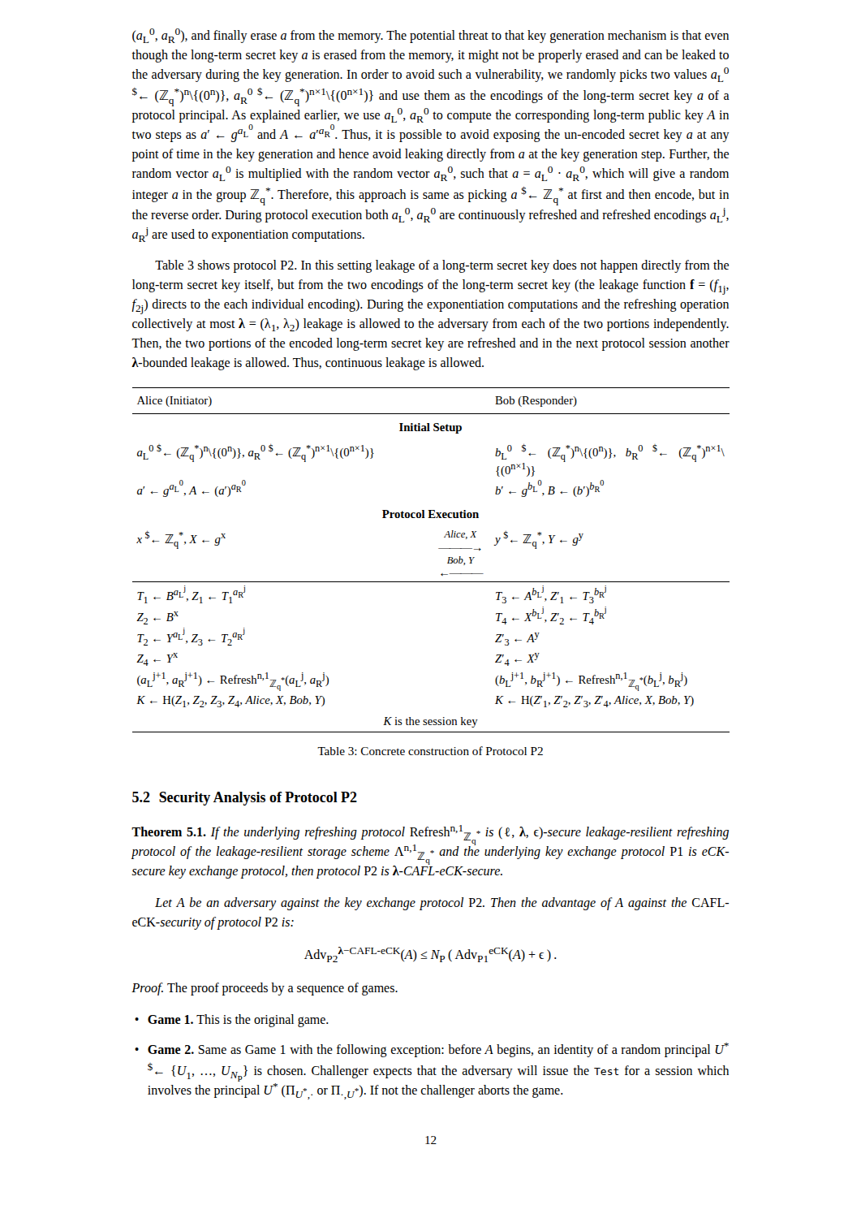(aL0, aR0), and finally erase a from the memory. The potential threat to that key generation mechanism is that even though the long-term secret key a is erased from the memory, it might not be properly erased and can be leaked to the adversary during the key generation. In order to avoid such a vulnerability, we randomly picks two values aL0 $← (ℤq*)n\{(0n)}, aR0 $← (ℤq*)n×1\{(0n×1)} and use them as the encodings of the long-term secret key a of a protocol principal. As explained earlier, we use aL0, aR0 to compute the corresponding long-term public key A in two steps as a′ ← gaL0 and A ← a′aR0. Thus, it is possible to avoid exposing the un-encoded secret key a at any point of time in the key generation and hence avoid leaking directly from a at the key generation step. Further, the random vector aL0 is multiplied with the random vector aR0, such that a = aL0 · aR0, which will give a random integer a in the group ℤq*. Therefore, this approach is same as picking a $← ℤq* at first and then encode, but in the reverse order. During protocol execution both aL0, aR0 are continuously refreshed and refreshed encodings aLj, aRj are used to exponentiation computations.
Table 3 shows protocol P2. In this setting leakage of a long-term secret key does not happen directly from the long-term secret key itself, but from the two encodings of the long-term secret key (the leakage function f = (f1j, f2j) directs to the each individual encoding). During the exponentiation computations and the refreshing operation collectively at most λ = (λ1, λ2) leakage is allowed to the adversary from each of the two portions independently. Then, the two portions of the encoded long-term secret key are refreshed and in the next protocol session another λ-bounded leakage is allowed. Thus, continuous leakage is allowed.
| Alice (Initiator) | | Bob (Responder) |
| --- | --- | --- |
| Initial Setup |
| a L 0 $ ← (ℤ q * ) n \{(0 n )}, a R 0 $ ← (ℤ q * ) n×1 \{(0 n×1 )} | | b L 0 $ ← (ℤ q * ) n \{(0 n )}, b R 0 $ ← (ℤ q * ) n×1 \{(0 n×1 )} |
| a ′ ← g a L 0 , A ← ( a ′) a R 0 | | b ′ ← g b L 0 , B ← ( b ′) b R 0 |
| Protocol Execution |
| x $ ← ℤ q * , X ← g x | Alice , X ———→ Bob , Y ←——— | y $ ← ℤ q * , Y ← g y |
| T 1 ← B a L j , Z 1 ← T 1 a R j | | T 3 ← A b L j , Z ′ 1 ← T 3 b R j |
| Z 2 ← B x | | T 4 ← X b L j , Z ′ 2 ← T 4 b R j |
| T 2 ← Y a L j , Z 3 ← T 2 a R j | | Z ′ 3 ← A y |
| Z 4 ← Y x | | Z ′ 4 ← X y |
| ( a L j+1 , a R j+1 ) ← Refresh n,1 ℤ q * ( a L j , a R j ) | | ( b L j+1 , b R j+1 ) ← Refresh n,1 ℤ q * ( b L j , b R j ) |
| K ← H( Z 1 , Z 2 , Z 3 , Z 4 , Alice , X , Bob , Y ) | | K ← H( Z ′ 1 , Z ′ 2 , Z ′ 3 , Z ′ 4 , Alice , X , Bob , Y ) |
| K is the session key |
Table 3: Concrete construction of Protocol P2
5.2 Security Analysis of Protocol P2
Theorem 5.1. If the underlying refreshing protocol Refreshn,1ℤq* is (ℓ, λ, ϵ)-secure leakage-resilient refreshing protocol of the leakage-resilient storage scheme Λn,1ℤq* and the underlying key exchange protocol P1 is eCK-secure key exchange protocol, then protocol P2 is λ-CAFL-eCK-secure.
Let A be an adversary against the key exchange protocol P2. Then the advantage of A against the CAFL-eCK-security of protocol P2 is:
AdvP2λ−CAFL-eCK(A) ≤ NP ( AdvP1eCK(A) + ϵ ) .
Proof. The proof proceeds by a sequence of games.
Game 1. This is the original game.
Game 2. Same as Game 1 with the following exception: before A begins, an identity of a random principal U* $← {U1, …, UNP} is chosen. Challenger expects that the adversary will issue the Test for a session which involves the principal U* (ΠU*,· or Π·,U*). If not the challenger aborts the game.
12